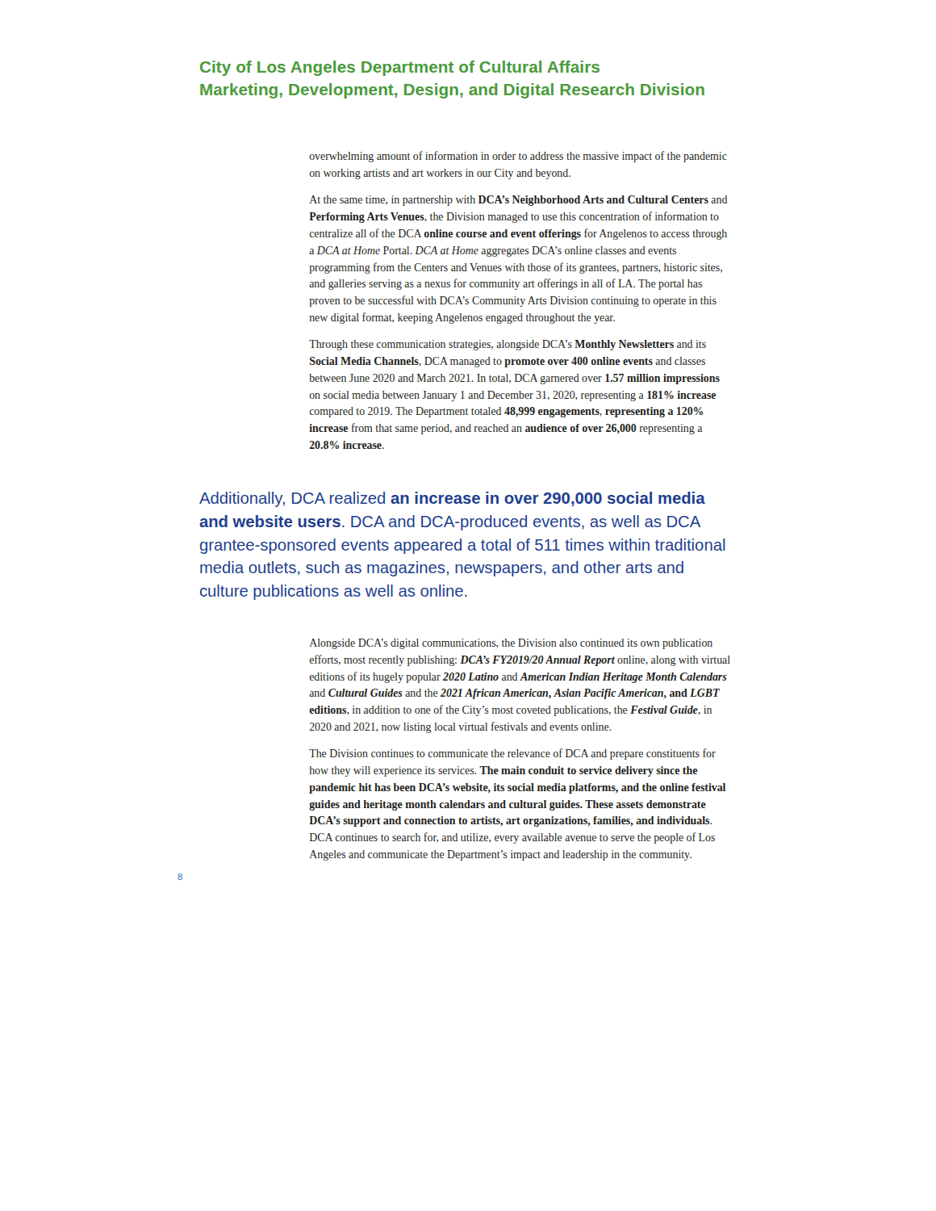City of Los Angeles Department of Cultural Affairs Marketing, Development, Design, and Digital Research Division
overwhelming amount of information in order to address the massive impact of the pandemic on working artists and art workers in our City and beyond.
At the same time, in partnership with DCA’s Neighborhood Arts and Cultural Centers and Performing Arts Venues, the Division managed to use this concentration of information to centralize all of the DCA online course and event offerings for Angelenos to access through a DCA at Home Portal. DCA at Home aggregates DCA’s online classes and events programming from the Centers and Venues with those of its grantees, partners, historic sites, and galleries serving as a nexus for community art offerings in all of LA. The portal has proven to be successful with DCA’s Community Arts Division continuing to operate in this new digital format, keeping Angelenos engaged throughout the year.
Through these communication strategies, alongside DCA’s Monthly Newsletters and its Social Media Channels, DCA managed to promote over 400 online events and classes between June 2020 and March 2021. In total, DCA garnered over 1.57 million impressions on social media between January 1 and December 31, 2020, representing a 181% increase compared to 2019. The Department totaled 48,999 engagements, representing a 120% increase from that same period, and reached an audience of over 26,000 representing a 20.8% increase.
Additionally, DCA realized an increase in over 290,000 social media and website users. DCA and DCA-produced events, as well as DCA grantee-sponsored events appeared a total of 511 times within traditional media outlets, such as magazines, newspapers, and other arts and culture publications as well as online.
Alongside DCA’s digital communications, the Division also continued its own publication efforts, most recently publishing: DCA’s FY2019/20 Annual Report online, along with virtual editions of its hugely popular 2020 Latino and American Indian Heritage Month Calendars and Cultural Guides and the 2021 African American, Asian Pacific American, and LGBT editions, in addition to one of the City’s most coveted publications, the Festival Guide, in 2020 and 2021, now listing local virtual festivals and events online.
The Division continues to communicate the relevance of DCA and prepare constituents for how they will experience its services. The main conduit to service delivery since the pandemic hit has been DCA’s website, its social media platforms, and the online festival guides and heritage month calendars and cultural guides. These assets demonstrate DCA’s support and connection to artists, art organizations, families, and individuals. DCA continues to search for, and utilize, every available avenue to serve the people of Los Angeles and communicate the Department’s impact and leadership in the community.
8